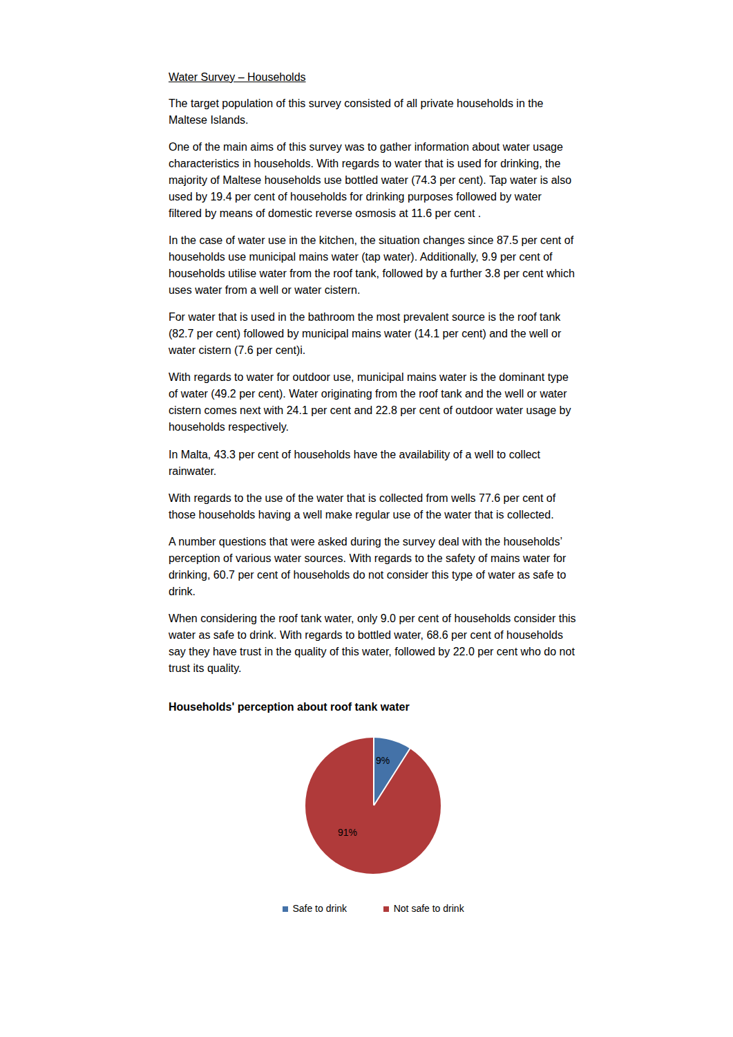Water Survey – Households
The target population of this survey consisted of all private households in the Maltese Islands.
One of the main aims of this survey was to gather information about water usage characteristics in households. With regards to water that is used for drinking, the majority of Maltese households use bottled water (74.3 per cent). Tap water is also used by 19.4 per cent of households for drinking purposes followed by water filtered by means of domestic reverse osmosis at 11.6 per cent .
In the case of water use in the kitchen, the situation changes since 87.5 per cent of households use municipal mains water (tap water). Additionally, 9.9 per cent of households utilise water from the roof tank, followed by a further 3.8 per cent which uses water from a well or water cistern.
For water that is used in the bathroom the most prevalent source is the roof tank (82.7 per cent) followed by municipal mains water (14.1 per cent) and the well or water cistern (7.6 per cent)i.
With regards to water for outdoor use, municipal mains water is the dominant type of water (49.2 per cent). Water originating from the roof tank and the well or water cistern comes next with 24.1 per cent and 22.8 per cent of outdoor water usage by households respectively.
In Malta, 43.3 per cent of households have the availability of a well to collect rainwater.
With regards to the use of the water that is collected from wells 77.6 per cent of those households having a well make regular use of the water that is collected.
A number questions that were asked during the survey deal with the households’ perception of various water sources. With regards to the safety of mains water for drinking, 60.7 per cent of households do not consider this type of water as safe to drink.
When considering the roof tank water, only 9.0 per cent of households consider this water as safe to drink. With regards to bottled water, 68.6 per cent of households say they have trust in the quality of this water, followed by 22.0 per cent who do not trust its quality.
Households' perception about roof tank water
9% 91%
Safe to drink Not safe to drink